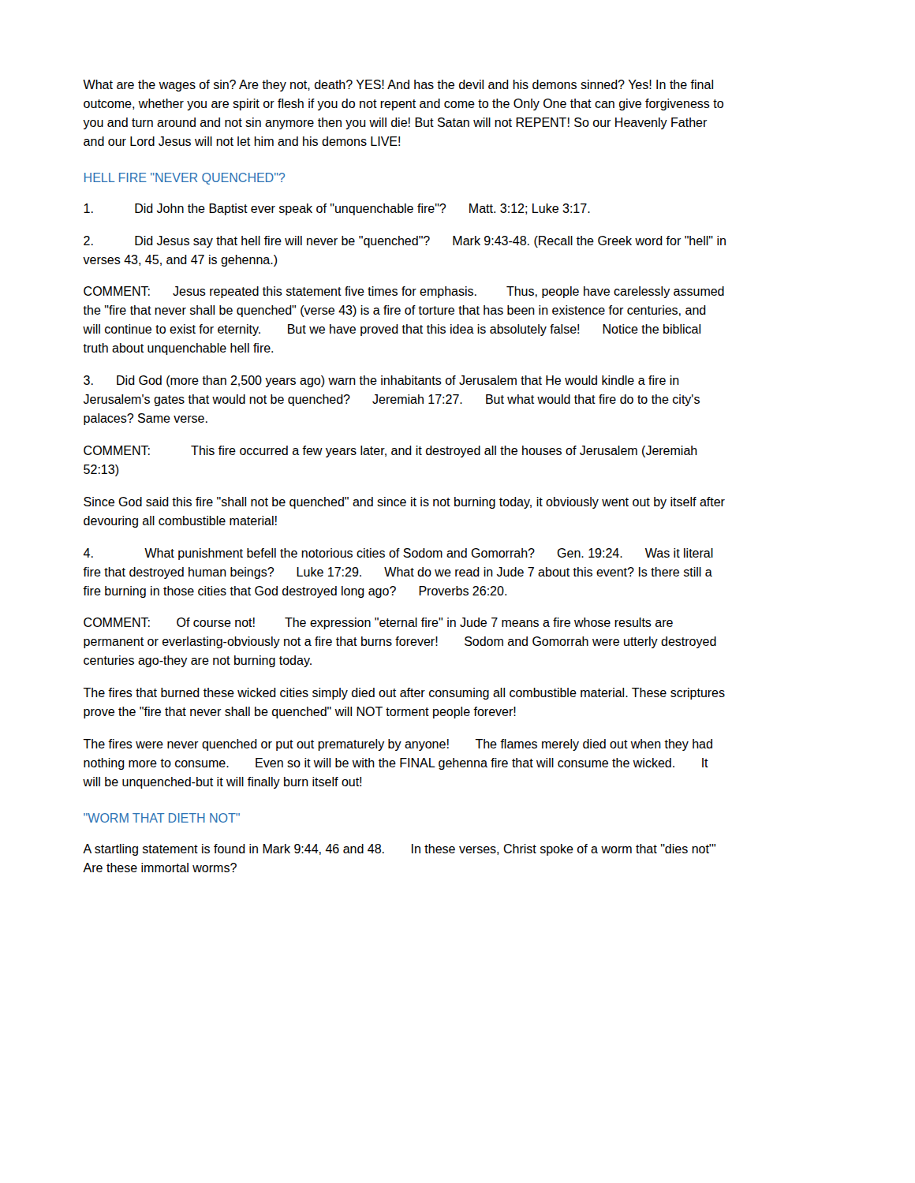What are the wages of sin? Are they not, death? YES! And has the devil and his demons sinned? Yes! In the final outcome, whether you are spirit or flesh if you do not repent and come to the Only One that can give forgiveness to you and turn around and not sin anymore then you will die! But Satan will not REPENT! So our Heavenly Father and our Lord Jesus will not let him and his demons LIVE!
HELL FIRE "NEVER QUENCHED"?
1. Did John the Baptist ever speak of "unquenchable fire"? Matt. 3:12; Luke 3:17.
2. Did Jesus say that hell fire will never be "quenched"? Mark 9:43-48. (Recall the Greek word for "hell" in verses 43, 45, and 47 is gehenna.)
COMMENT: Jesus repeated this statement five times for emphasis. Thus, people have carelessly assumed the "fire that never shall be quenched" (verse 43) is a fire of torture that has been in existence for centuries, and will continue to exist for eternity. But we have proved that this idea is absolutely false! Notice the biblical truth about unquenchable hell fire.
3. Did God (more than 2,500 years ago) warn the inhabitants of Jerusalem that He would kindle a fire in Jerusalem's gates that would not be quenched? Jeremiah 17:27. But what would that fire do to the city's palaces? Same verse.
COMMENT: This fire occurred a few years later, and it destroyed all the houses of Jerusalem (Jeremiah 52:13)
Since God said this fire "shall not be quenched" and since it is not burning today, it obviously went out by itself after devouring all combustible material!
4. What punishment befell the notorious cities of Sodom and Gomorrah? Gen. 19:24. Was it literal fire that destroyed human beings? Luke 17:29. What do we read in Jude 7 about this event? Is there still a fire burning in those cities that God destroyed long ago? Proverbs 26:20.
COMMENT: Of course not! The expression "eternal fire" in Jude 7 means a fire whose results are permanent or everlasting-obviously not a fire that burns forever! Sodom and Gomorrah were utterly destroyed centuries ago-they are not burning today.
The fires that burned these wicked cities simply died out after consuming all combustible material. These scriptures prove the "fire that never shall be quenched" will NOT torment people forever!
The fires were never quenched or put out prematurely by anyone! The flames merely died out when they had nothing more to consume. Even so it will be with the FINAL gehenna fire that will consume the wicked. It will be unquenched-but it will finally burn itself out!
"WORM THAT DIETH NOT"
A startling statement is found in Mark 9:44, 46 and 48. In these verses, Christ spoke of a worm that "dies not'" Are these immortal worms?